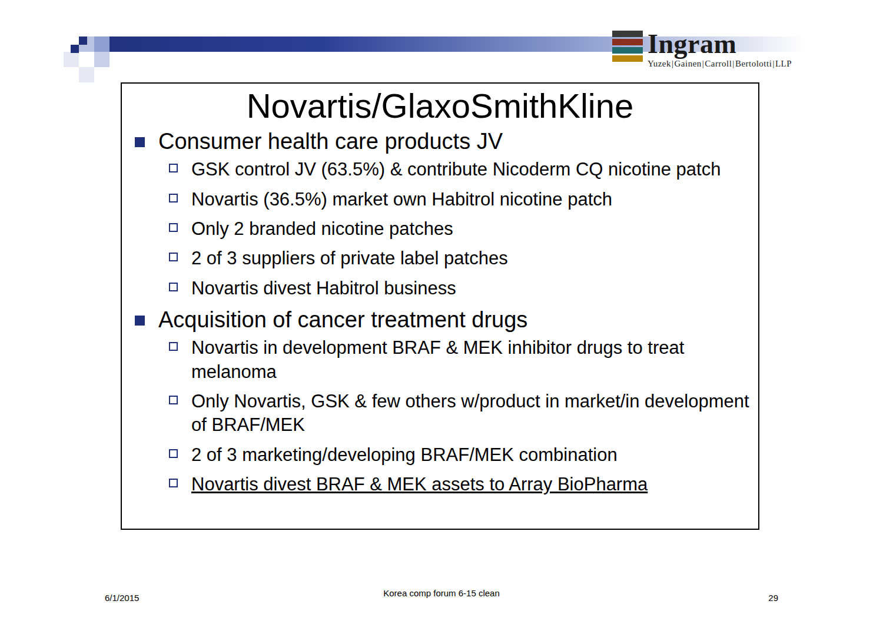Ingram
Yuzek|Gainen|Carroll|Bertolotti|LLP
Novartis/GlaxoSmithKline
Consumer health care products JV
GSK control JV (63.5%) & contribute Nicoderm CQ nicotine patch
Novartis (36.5%) market own Habitrol nicotine patch
Only 2 branded nicotine patches
2 of 3 suppliers of private label patches
Novartis divest Habitrol business
Acquisition of cancer treatment drugs
Novartis in development BRAF & MEK inhibitor drugs to treat melanoma
Only Novartis, GSK & few others w/product in market/in development of BRAF/MEK
2 of 3 marketing/developing BRAF/MEK combination
Novartis divest BRAF & MEK assets to Array BioPharma
6/1/2015 Korea comp forum 6-15 clean 29